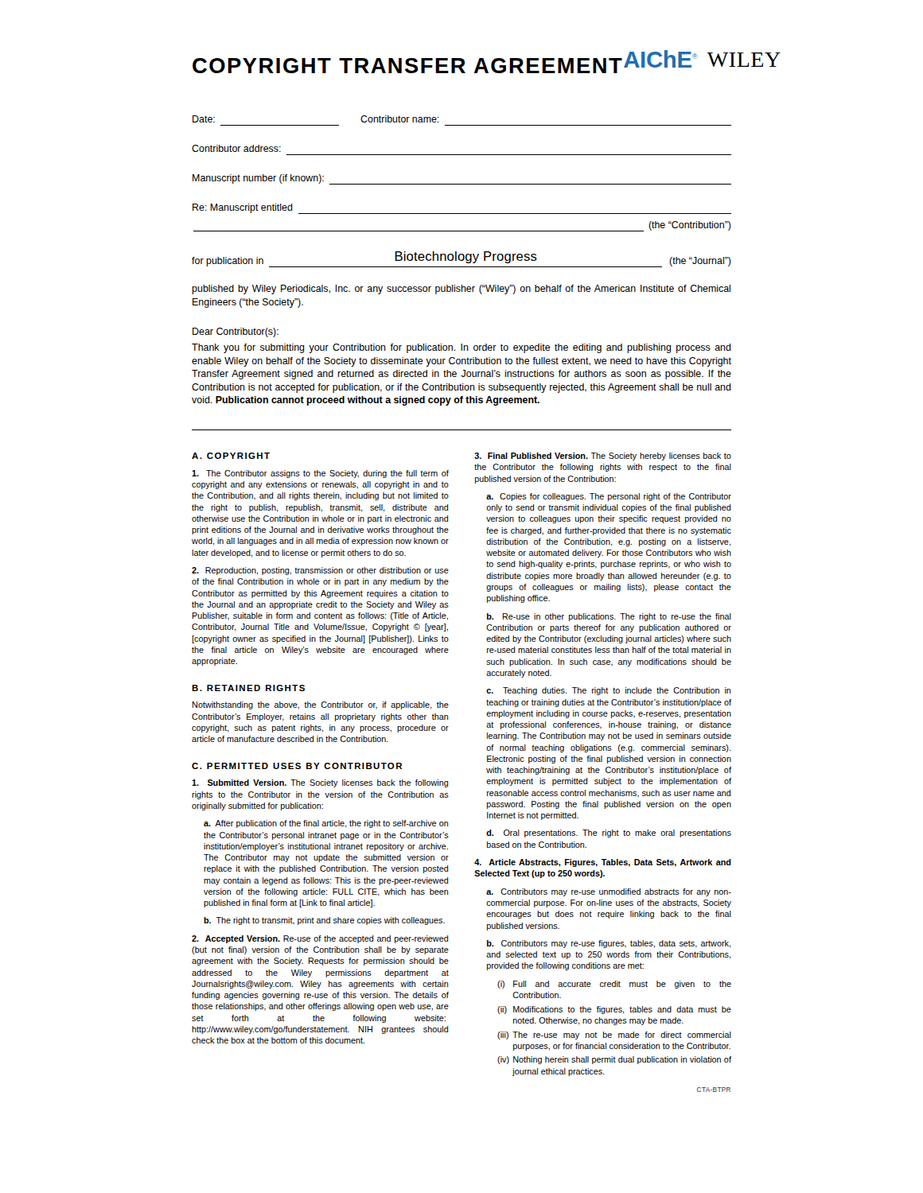Copyright Transfer Agreement
AIChE® Wiley
Date: Contributor name:
Contributor address:
Manuscript number (if known):
Re: Manuscript entitled
(the “Contribution”)
for publication in Biotechnology Progress (the “Journal”)
published by Wiley Periodicals, Inc. or any successor publisher (“Wiley”) on behalf of the American Institute of Chemical Engineers (“the Society”).
Dear Contributor(s):
Thank you for submitting your Contribution for publication. In order to expedite the editing and publishing process and enable Wiley on behalf of the Society to disseminate your Contribution to the fullest extent, we need to have this Copyright Transfer Agreement signed and returned as directed in the Journal’s instructions for authors as soon as possible. If the Contribution is not accepted for publication, or if the Contribution is subsequently rejected, this Agreement shall be null and void. Publication cannot proceed without a signed copy of this Agreement.
A. Copyright
1. The Contributor assigns to the Society, during the full term of copyright and any extensions or renewals, all copyright in and to the Contribution, and all rights therein, including but not limited to the right to publish, republish, transmit, sell, distribute and otherwise use the Contribution in whole or in part in electronic and print editions of the Journal and in derivative works throughout the world, in all languages and in all media of expression now known or later developed, and to license or permit others to do so.
2. Reproduction, posting, transmission or other distribution or use of the final Contribution in whole or in part in any medium by the Contributor as permitted by this Agreement requires a citation to the Journal and an appropriate credit to the Society and Wiley as Publisher, suitable in form and content as follows: (Title of Article, Contributor, Journal Title and Volume/Issue, Copyright © [year], [copyright owner as specified in the Journal] [Publisher]). Links to the final article on Wiley’s website are encouraged where appropriate.
B. Retained Rights
Notwithstanding the above, the Contributor or, if applicable, the Contributor’s Employer, retains all proprietary rights other than copyright, such as patent rights, in any process, procedure or article of manufacture described in the Contribution.
C. Permitted Uses by Contributor
1. Submitted Version. The Society licenses back the following rights to the Contributor in the version of the Contribution as originally submitted for publication:
a. After publication of the final article, the right to self-archive on the Contributor’s personal intranet page or in the Contributor’s institution/employer’s institutional intranet repository or archive. The Contributor may not update the submitted version or replace it with the published Contribution. The version posted may contain a legend as follows: This is the pre-peer-reviewed version of the following article: FULL CITE, which has been published in final form at [Link to final article].
b. The right to transmit, print and share copies with colleagues.
2. Accepted Version. Re-use of the accepted and peer-reviewed (but not final) version of the Contribution shall be by separate agreement with the Society. Requests for permission should be addressed to the Wiley permissions department at Journalsrights@wiley.com. Wiley has agreements with certain funding agencies governing re-use of this version. The details of those relationships, and other offerings allowing open web use, are set forth at the following website: http://www.wiley.com/go/funderstatement. NIH grantees should check the box at the bottom of this document.
3. Final Published Version. The Society hereby licenses back to the Contributor the following rights with respect to the final published version of the Contribution:
a. Copies for colleagues. The personal right of the Contributor only to send or transmit individual copies of the final published version to colleagues upon their specific request provided no fee is charged, and further-provided that there is no systematic distribution of the Contribution, e.g. posting on a listserve, website or automated delivery. For those Contributors who wish to send high-quality e-prints, purchase reprints, or who wish to distribute copies more broadly than allowed hereunder (e.g. to groups of colleagues or mailing lists), please contact the publishing office.
b. Re-use in other publications. The right to re-use the final Contribution or parts thereof for any publication authored or edited by the Contributor (excluding journal articles) where such re-used material constitutes less than half of the total material in such publication. In such case, any modifications should be accurately noted.
c. Teaching duties. The right to include the Contribution in teaching or training duties at the Contributor’s institution/place of employment including in course packs, e-reserves, presentation at professional conferences, in-house training, or distance learning. The Contribution may not be used in seminars outside of normal teaching obligations (e.g. commercial seminars). Electronic posting of the final published version in connection with teaching/training at the Contributor’s institution/place of employment is permitted subject to the implementation of reasonable access control mechanisms, such as user name and password. Posting the final published version on the open Internet is not permitted.
d. Oral presentations. The right to make oral presentations based on the Contribution.
4. Article Abstracts, Figures, Tables, Data Sets, Artwork and Selected Text (up to 250 words).
a. Contributors may re-use unmodified abstracts for any non-commercial purpose. For on-line uses of the abstracts, Society encourages but does not require linking back to the final published versions.
b. Contributors may re-use figures, tables, data sets, artwork, and selected text up to 250 words from their Contributions, provided the following conditions are met:
(i) Full and accurate credit must be given to the Contribution.
(ii) Modifications to the figures, tables and data must be noted. Otherwise, no changes may be made.
(iii) The re-use may not be made for direct commercial purposes, or for financial consideration to the Contributor.
(iv) Nothing herein shall permit dual publication in violation of journal ethical practices.
CTA-BTPR